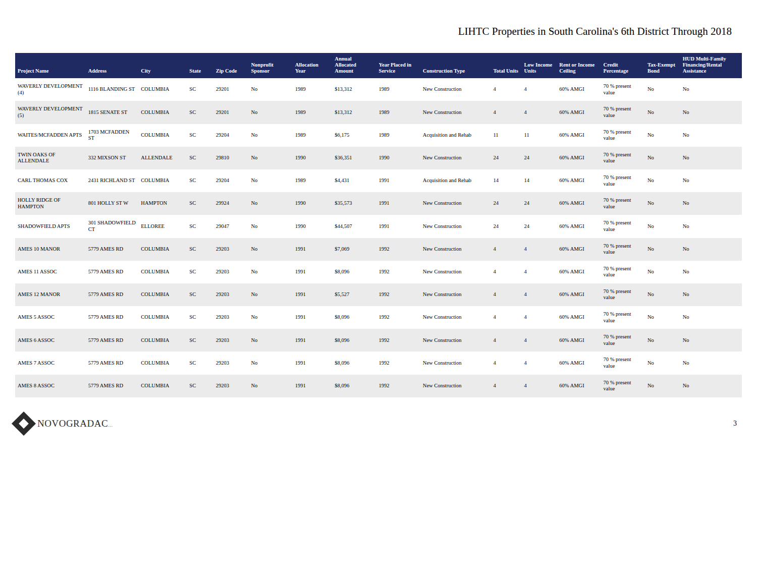LIHTC Properties in South Carolina's 6th District Through 2018
| Project Name | Address | City | State | Zip Code | Nonprofit Sponsor | Allocation Year | Annual Allocated Amount | Year Placed in Service | Construction Type | Total Units | Low Income Units | Rent or Income Ceiling | Credit Percentage | Tax-Exempt Bond | HUD Multi-Family Financing/Rental Assistance |
| --- | --- | --- | --- | --- | --- | --- | --- | --- | --- | --- | --- | --- | --- | --- | --- |
| WAVERLY DEVELOPMENT (4) | 1116 BLANDING ST | COLUMBIA | SC | 29201 | No | 1989 | $13,312 | 1989 | New Construction | 4 | 4 | 60% AMGI | 70 % present value | No | No |
| WAVERLY DEVELOPMENT (5) | 1815 SENATE ST | COLUMBIA | SC | 29201 | No | 1989 | $13,312 | 1989 | New Construction | 4 | 4 | 60% AMGI | 70 % present value | No | No |
| WAITES/MCFADDEN APTS | 1703 MCFADDEN ST | COLUMBIA | SC | 29204 | No | 1989 | $6,175 | 1989 | Acquisition and Rehab | 11 | 11 | 60% AMGI | 70 % present value | No | No |
| TWIN OAKS OF ALLENDALE | 332 MIXSON ST | ALLENDALE | SC | 29810 | No | 1990 | $36,351 | 1990 | New Construction | 24 | 24 | 60% AMGI | 70 % present value | No | No |
| CARL THOMAS COX | 2431 RICHLAND ST | COLUMBIA | SC | 29204 | No | 1989 | $4,431 | 1991 | Acquisition and Rehab | 14 | 14 | 60% AMGI | 70 % present value | No | No |
| HOLLY RIDGE OF HAMPTON | 801 HOLLY ST W | HAMPTON | SC | 29924 | No | 1990 | $35,573 | 1991 | New Construction | 24 | 24 | 60% AMGI | 70 % present value | No | No |
| SHADOWFIELD APTS | 301 SHADOWFIELD CT | ELLOREE | SC | 29047 | No | 1990 | $44,507 | 1991 | New Construction | 24 | 24 | 60% AMGI | 70 % present value | No | No |
| AMES 10 MANOR | 5779 AMES RD | COLUMBIA | SC | 29203 | No | 1991 | $7,069 | 1992 | New Construction | 4 | 4 | 60% AMGI | 70 % present value | No | No |
| AMES 11 ASSOC | 5779 AMES RD | COLUMBIA | SC | 29203 | No | 1991 | $8,096 | 1992 | New Construction | 4 | 4 | 60% AMGI | 70 % present value | No | No |
| AMES 12 MANOR | 5779 AMES RD | COLUMBIA | SC | 29203 | No | 1991 | $5,527 | 1992 | New Construction | 4 | 4 | 60% AMGI | 70 % present value | No | No |
| AMES 5 ASSOC | 5779 AMES RD | COLUMBIA | SC | 29203 | No | 1991 | $8,096 | 1992 | New Construction | 4 | 4 | 60% AMGI | 70 % present value | No | No |
| AMES 6 ASSOC | 5779 AMES RD | COLUMBIA | SC | 29203 | No | 1991 | $8,096 | 1992 | New Construction | 4 | 4 | 60% AMGI | 70 % present value | No | No |
| AMES 7 ASSOC | 5779 AMES RD | COLUMBIA | SC | 29203 | No | 1991 | $8,096 | 1992 | New Construction | 4 | 4 | 60% AMGI | 70 % present value | No | No |
| AMES 8 ASSOC | 5779 AMES RD | COLUMBIA | SC | 29203 | No | 1991 | $8,096 | 1992 | New Construction | 4 | 4 | 60% AMGI | 70 % present value | No | No |
NOVOGRADAC…
3